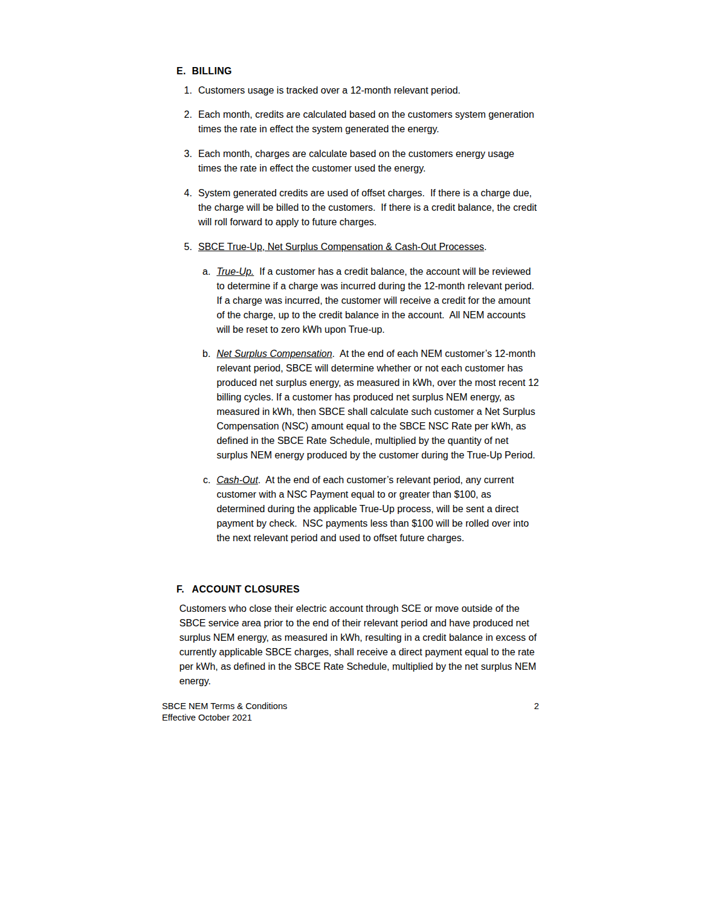E. BILLING
Customers usage is tracked over a 12-month relevant period.
Each month, credits are calculated based on the customers system generation times the rate in effect the system generated the energy.
Each month, charges are calculate based on the customers energy usage times the rate in effect the customer used the energy.
System generated credits are used of offset charges. If there is a charge due, the charge will be billed to the customers. If there is a credit balance, the credit will roll forward to apply to future charges.
SBCE True-Up, Net Surplus Compensation & Cash-Out Processes.
True-Up. If a customer has a credit balance, the account will be reviewed to determine if a charge was incurred during the 12-month relevant period. If a charge was incurred, the customer will receive a credit for the amount of the charge, up to the credit balance in the account. All NEM accounts will be reset to zero kWh upon True-up.
Net Surplus Compensation. At the end of each NEM customer’s 12-month relevant period, SBCE will determine whether or not each customer has produced net surplus energy, as measured in kWh, over the most recent 12 billing cycles. If a customer has produced net surplus NEM energy, as measured in kWh, then SBCE shall calculate such customer a Net Surplus Compensation (NSC) amount equal to the SBCE NSC Rate per kWh, as defined in the SBCE Rate Schedule, multiplied by the quantity of net surplus NEM energy produced by the customer during the True-Up Period.
Cash-Out. At the end of each customer’s relevant period, any current customer with a NSC Payment equal to or greater than $100, as determined during the applicable True-Up process, will be sent a direct payment by check. NSC payments less than $100 will be rolled over into the next relevant period and used to offset future charges.
F. ACCOUNT CLOSURES
Customers who close their electric account through SCE or move outside of the SBCE service area prior to the end of their relevant period and have produced net surplus NEM energy, as measured in kWh, resulting in a credit balance in excess of currently applicable SBCE charges, shall receive a direct payment equal to the rate per kWh, as defined in the SBCE Rate Schedule, multiplied by the net surplus NEM energy.
SBCE NEM Terms & Conditions
Effective October 2021
2